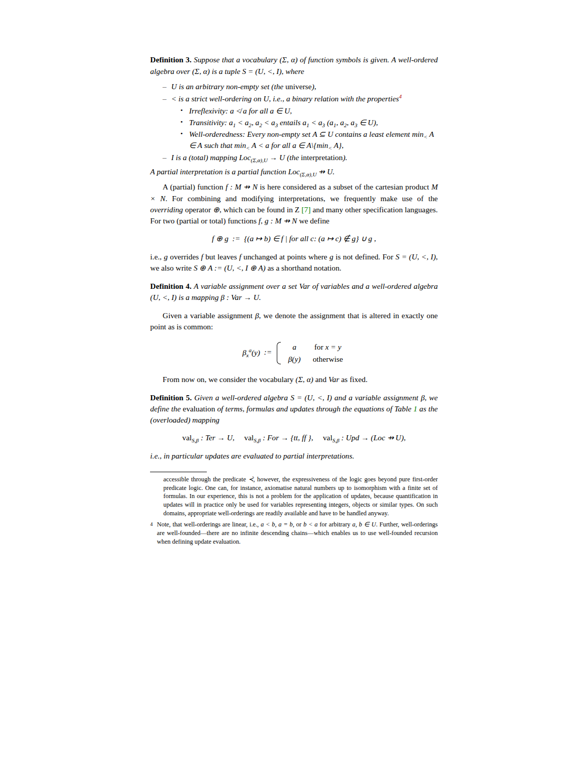Definition 3. Suppose that a vocabulary (Σ, α) of function symbols is given. A well-ordered algebra over (Σ, α) is a tuple S = (U, <, I), where
U is an arbitrary non-empty set (the universe),
< is a strict well-ordering on U, i.e., a binary relation with the properties4
Irreflexivity: a ≮ a for all a ∈ U,
Transitivity: a1 < a2, a2 < a3 entails a1 < a3 (a1, a2, a3 ∈ U),
Well-orderedness: Every non-empty set A ⊆ U contains a least element min< A ∈ A such that min< A < a for all a ∈ A\{min< A},
I is a (total) mapping Loc(Σ,α),U → U (the interpretation).
A partial interpretation is a partial function Loc(Σ,α),U ⇸ U.
A (partial) function f : M ⇸ N is here considered as a subset of the cartesian product M × N. For combining and modifying interpretations, we frequently make use of the overriding operator ⊕, which can be found in Z [7] and many other specification languages. For two (partial or total) functions f, g : M ⇸ N we define
f ⊕ g := {(a ↦ b) ∈ f | for all c: (a ↦ c) ∉ g} ∪ g ,
i.e., g overrides f but leaves f unchanged at points where g is not defined. For S = (U, <, I), we also write S ⊕ A := (U, <, I ⊕ A) as a shorthand notation.
Definition 4. A variable assignment over a set Var of variables and a well-ordered algebra (U, <, I) is a mapping β : Var → U.
Given a variable assignment β, we denote the assignment that is altered in exactly one point as is common:
βxa(y) :=
| a | for x = y |
| β(y) | otherwise |
From now on, we consider the vocabulary (Σ, α) and Var as fixed.
Definition 5. Given a well-ordered algebra S = (U, <, I) and a variable assignment β, we define the evaluation of terms, formulas and updates through the equations of Table 1 as the (overloaded) mapping
valS,β : Ter → U, valS,β : For → {tt, ff }, valS,β : Upd → (Loc ⇸ U),
i.e., in particular updates are evaluated to partial interpretations.
accessible through the predicate ≺̇, however, the expressiveness of the logic goes beyond pure first-order predicate logic. One can, for instance, axiomatise natural numbers up to isomorphism with a finite set of formulas. In our experience, this is not a problem for the application of updates, because quantification in updates will in practice only be used for variables representing integers, objects or similar types. On such domains, appropriate well-orderings are readily available and have to be handled anyway.
4
Note, that well-orderings are linear, i.e., a < b, a = b, or b < a for arbitrary a, b ∈ U. Further, well-orderings are well-founded—there are no infinite descending chains—which enables us to use well-founded recursion when defining update evaluation.